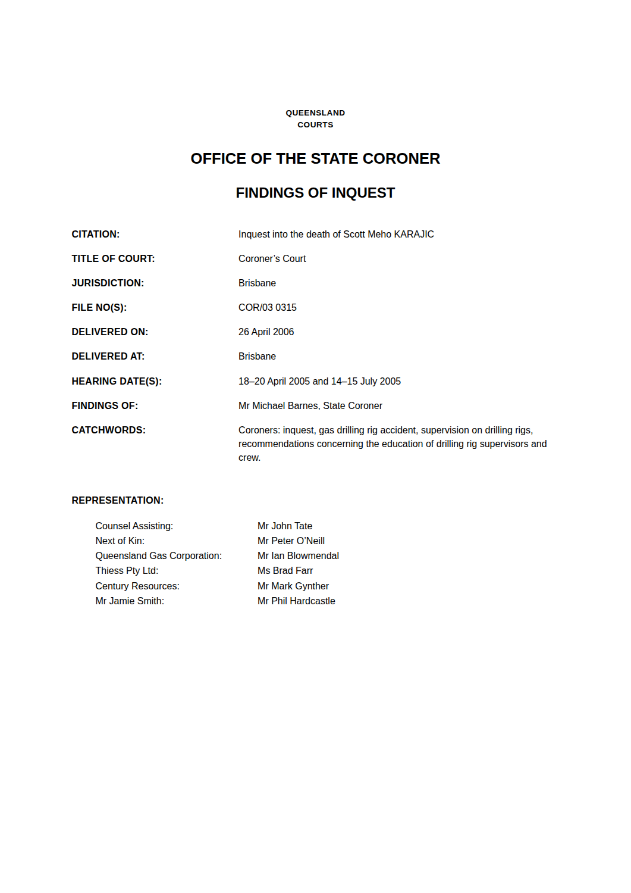QUEENSLAND
COURTS
OFFICE OF THE STATE CORONER
FINDINGS OF INQUEST
| Citation: | Inquest into the death of Scott Meho KARAJIC |
| Title of Court: | Coroner’s Court |
| Jurisdiction: | Brisbane |
| File No(s): | COR/03 0315 |
| Delivered on: | 26 April 2006 |
| Delivered at: | Brisbane |
| Hearing date(s): | 18–20 April 2005 and 14–15 July 2005 |
| Findings of: | Mr Michael Barnes, State Coroner |
| Catchwords: | Coroners: inquest, gas drilling rig accident, supervision on drilling rigs, recommendations concerning the education of drilling rig supervisors and crew. |
Representation:
| Counsel Assisting: | Mr John Tate |
| Next of Kin: | Mr Peter O’Neill |
| Queensland Gas Corporation: | Mr Ian Blowmendal |
| Thiess Pty Ltd: | Ms Brad Farr |
| Century Resources: | Mr Mark Gynther |
| Mr Jamie Smith: | Mr Phil Hardcastle |